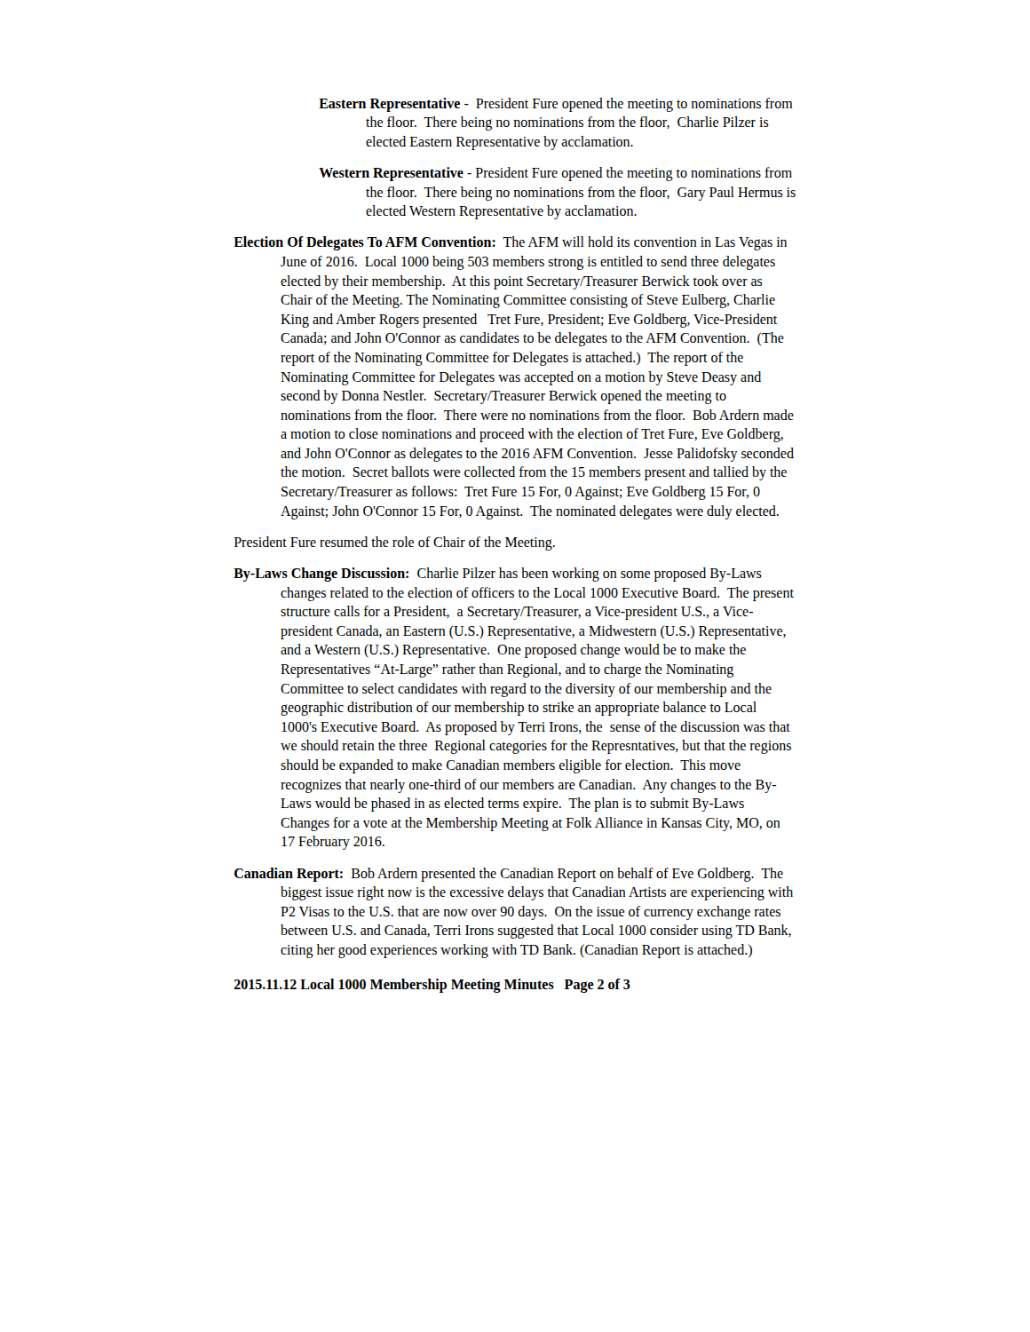Eastern Representative - President Fure opened the meeting to nominations from the floor. There being no nominations from the floor, Charlie Pilzer is elected Eastern Representative by acclamation.
Western Representative - President Fure opened the meeting to nominations from the floor. There being no nominations from the floor, Gary Paul Hermus is elected Western Representative by acclamation.
Election Of Delegates To AFM Convention: The AFM will hold its convention in Las Vegas in June of 2016. Local 1000 being 503 members strong is entitled to send three delegates elected by their membership. At this point Secretary/Treasurer Berwick took over as Chair of the Meeting. The Nominating Committee consisting of Steve Eulberg, Charlie King and Amber Rogers presented Tret Fure, President; Eve Goldberg, Vice-President Canada; and John O'Connor as candidates to be delegates to the AFM Convention. (The report of the Nominating Committee for Delegates is attached.) The report of the Nominating Committee for Delegates was accepted on a motion by Steve Deasy and second by Donna Nestler. Secretary/Treasurer Berwick opened the meeting to nominations from the floor. There were no nominations from the floor. Bob Ardern made a motion to close nominations and proceed with the election of Tret Fure, Eve Goldberg, and John O'Connor as delegates to the 2016 AFM Convention. Jesse Palidofsky seconded the motion. Secret ballots were collected from the 15 members present and tallied by the Secretary/Treasurer as follows: Tret Fure 15 For, 0 Against; Eve Goldberg 15 For, 0 Against; John O'Connor 15 For, 0 Against. The nominated delegates were duly elected.
President Fure resumed the role of Chair of the Meeting.
By-Laws Change Discussion: Charlie Pilzer has been working on some proposed By-Laws changes related to the election of officers to the Local 1000 Executive Board. The present structure calls for a President, a Secretary/Treasurer, a Vice-president U.S., a Vice-president Canada, an Eastern (U.S.) Representative, a Midwestern (U.S.) Representative, and a Western (U.S.) Representative. One proposed change would be to make the Representatives “At-Large” rather than Regional, and to charge the Nominating Committee to select candidates with regard to the diversity of our membership and the geographic distribution of our membership to strike an appropriate balance to Local 1000's Executive Board. As proposed by Terri Irons, the sense of the discussion was that we should retain the three Regional categories for the Represntatives, but that the regions should be expanded to make Canadian members eligible for election. This move recognizes that nearly one-third of our members are Canadian. Any changes to the By-Laws would be phased in as elected terms expire. The plan is to submit By-Laws Changes for a vote at the Membership Meeting at Folk Alliance in Kansas City, MO, on 17 February 2016.
Canadian Report: Bob Ardern presented the Canadian Report on behalf of Eve Goldberg. The biggest issue right now is the excessive delays that Canadian Artists are experiencing with P2 Visas to the U.S. that are now over 90 days. On the issue of currency exchange rates between U.S. and Canada, Terri Irons suggested that Local 1000 consider using TD Bank, citing her good experiences working with TD Bank. (Canadian Report is attached.)
2015.11.12 Local 1000 Membership Meeting Minutes Page 2 of 3